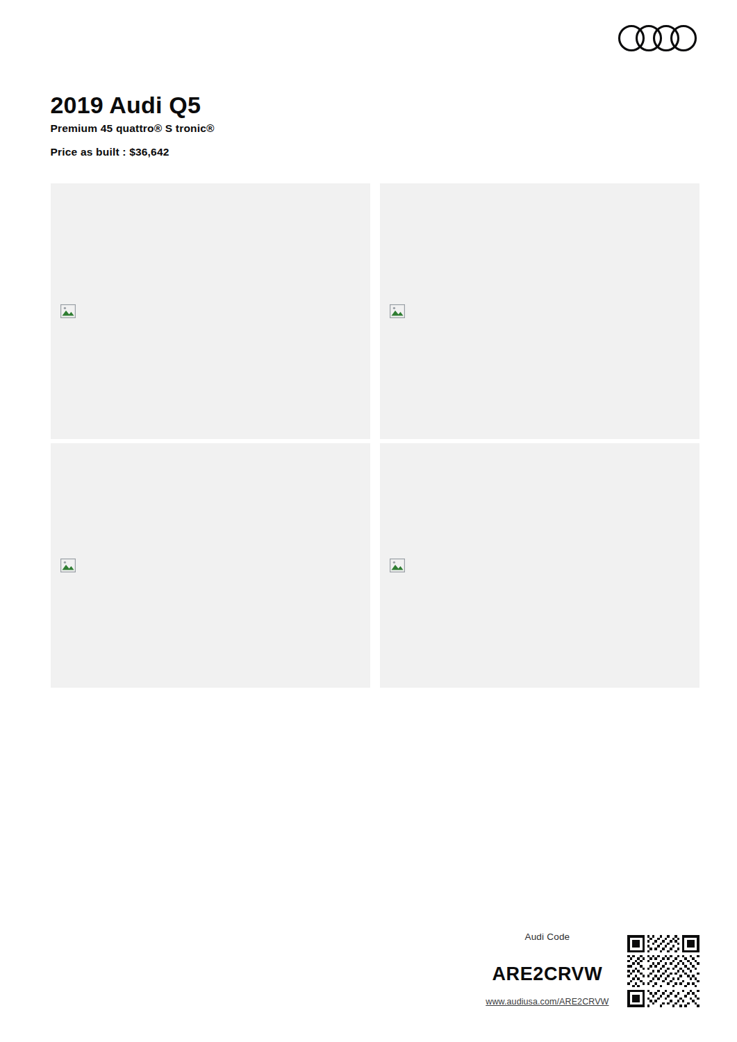2019 Audi Q5
Premium 45 quattro® S tronic®
Price as built : $36,642
Audi Code
ARE2CRVW
www.audiusa.com/ARE2CRVW